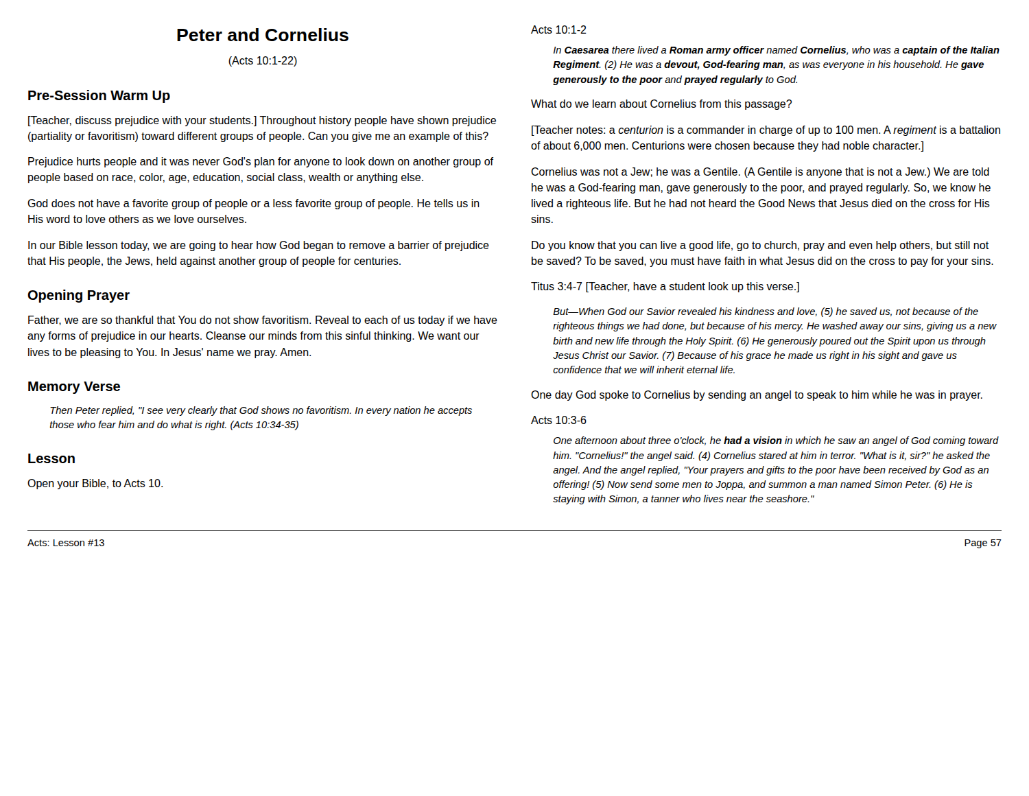Peter and Cornelius
(Acts 10:1-22)
Pre-Session Warm Up
[Teacher, discuss prejudice with your students.] Throughout history people have shown prejudice (partiality or favoritism) toward different groups of people. Can you give me an example of this?
Prejudice hurts people and it was never God's plan for anyone to look down on another group of people based on race, color, age, education, social class, wealth or anything else.
God does not have a favorite group of people or a less favorite group of people. He tells us in His word to love others as we love ourselves.
In our Bible lesson today, we are going to hear how God began to remove a barrier of prejudice that His people, the Jews, held against another group of people for centuries.
Opening Prayer
Father, we are so thankful that You do not show favoritism. Reveal to each of us today if we have any forms of prejudice in our hearts. Cleanse our minds from this sinful thinking. We want our lives to be pleasing to You. In Jesus' name we pray. Amen.
Memory Verse
Then Peter replied, "I see very clearly that God shows no favoritism. In every nation he accepts those who fear him and do what is right. (Acts 10:34-35)
Lesson
Open your Bible, to Acts 10.
Acts 10:1-2
In Caesarea there lived a Roman army officer named Cornelius, who was a captain of the Italian Regiment. (2) He was a devout, God-fearing man, as was everyone in his household. He gave generously to the poor and prayed regularly to God.
What do we learn about Cornelius from this passage?
[Teacher notes: a centurion is a commander in charge of up to 100 men. A regiment is a battalion of about 6,000 men. Centurions were chosen because they had noble character.]
Cornelius was not a Jew; he was a Gentile. (A Gentile is anyone that is not a Jew.) We are told he was a God-fearing man, gave generously to the poor, and prayed regularly. So, we know he lived a righteous life. But he had not heard the Good News that Jesus died on the cross for His sins.
Do you know that you can live a good life, go to church, pray and even help others, but still not be saved? To be saved, you must have faith in what Jesus did on the cross to pay for your sins.
Titus 3:4-7 [Teacher, have a student look up this verse.]
But—When God our Savior revealed his kindness and love, (5) he saved us, not because of the righteous things we had done, but because of his mercy. He washed away our sins, giving us a new birth and new life through the Holy Spirit. (6) He generously poured out the Spirit upon us through Jesus Christ our Savior. (7) Because of his grace he made us right in his sight and gave us confidence that we will inherit eternal life.
One day God spoke to Cornelius by sending an angel to speak to him while he was in prayer.
Acts 10:3-6
One afternoon about three o'clock, he had a vision in which he saw an angel of God coming toward him. "Cornelius!" the angel said. (4) Cornelius stared at him in terror. "What is it, sir?" he asked the angel. And the angel replied, "Your prayers and gifts to the poor have been received by God as an offering! (5) Now send some men to Joppa, and summon a man named Simon Peter. (6) He is staying with Simon, a tanner who lives near the seashore."
Acts: Lesson #13 Page 57